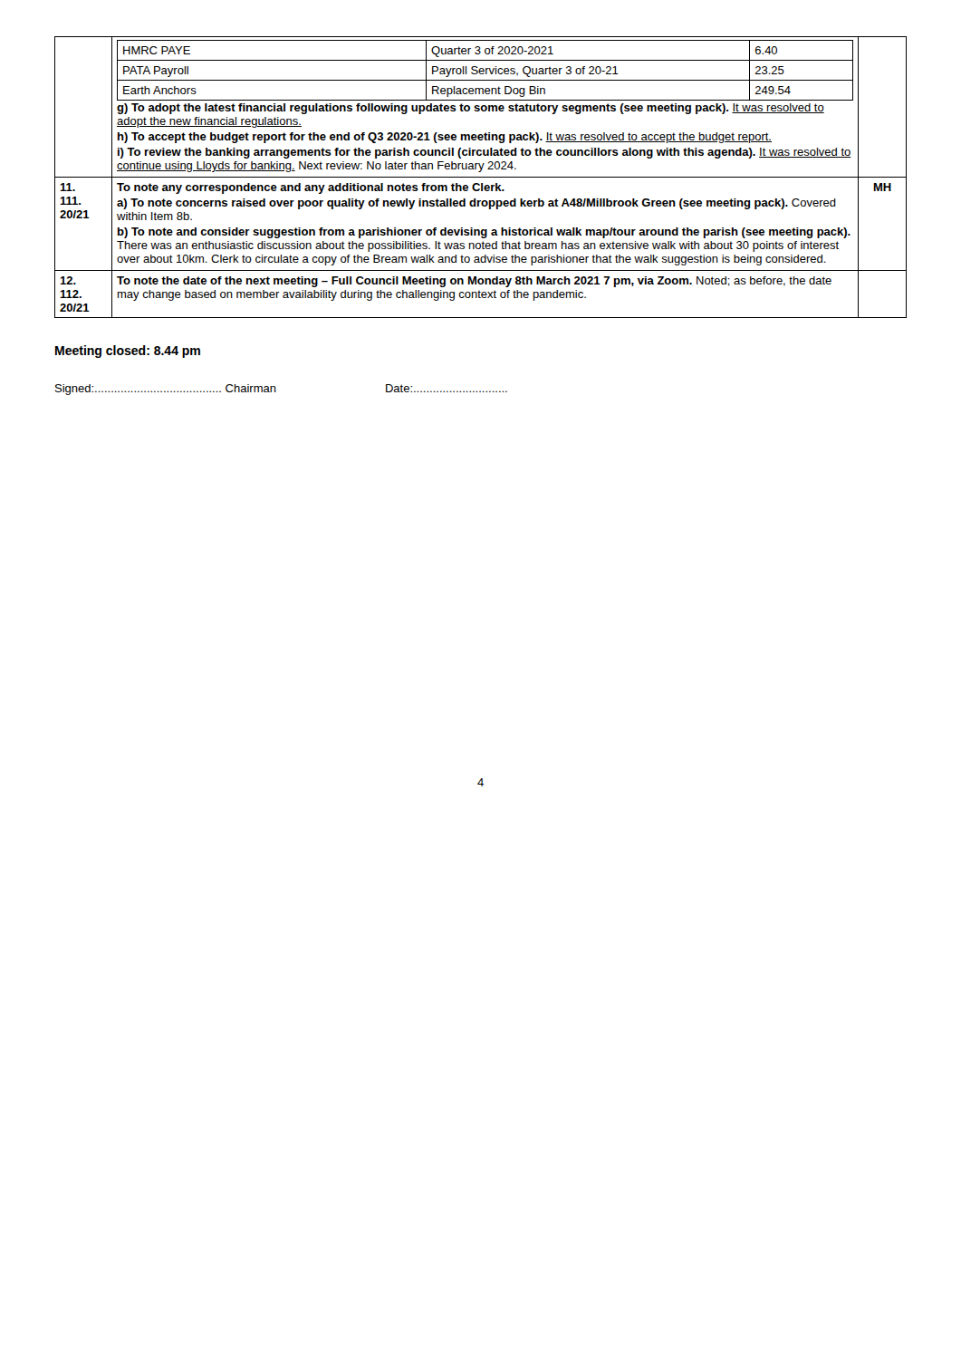| | / HMRC PAYE / Quarter 3 of 2020-2021 / 6.40 / / PATA Payroll / Payroll Services, Quarter 3 of 20-21 / 23.25 / / Earth Anchors / Replacement Dog Bin / 249.54 / g) To adopt the latest financial regulations following updates to some statutory segments (see meeting pack). It was resolved to adopt the new financial regulations. h) To accept the budget report for the end of Q3 2020-21 (see meeting pack). It was resolved to accept the budget report. i) To review the banking arrangements for the parish council (circulated to the councillors along with this agenda). It was resolved to continue using Lloyds for banking. Next review: No later than February 2024. | |
| 11. 111. 20/21 | To note any correspondence and any additional notes from the Clerk. a) To note concerns raised over poor quality of newly installed dropped kerb at A48/Millbrook Green (see meeting pack). Covered within Item 8b. b) To note and consider suggestion from a parishioner of devising a historical walk map/tour around the parish (see meeting pack). There was an enthusiastic discussion about the possibilities. It was noted that bream has an extensive walk with about 30 points of interest over about 10km. Clerk to circulate a copy of the Bream walk and to advise the parishioner that the walk suggestion is being considered. | MH |
| 12. 112. 20/21 | To note the date of the next meeting – Full Council Meeting on Monday 8th March 2021 7 pm, via Zoom. Noted; as before, the date may change based on member availability during the challenging context of the pandemic. | |
Meeting closed: 8.44 pm
Signed:....................................... Chairman Date:.............................
4